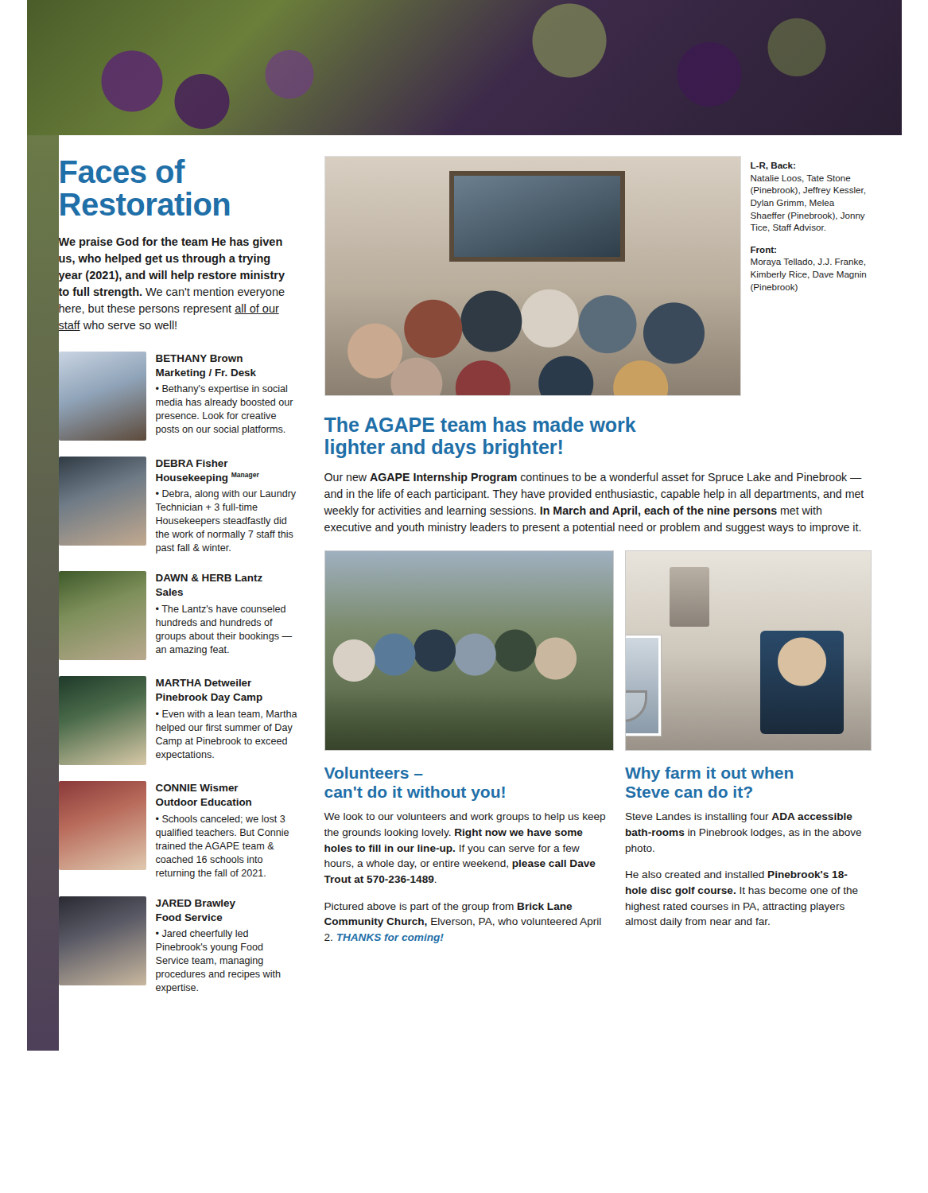Faces of
Restoration
We praise God for the team He has given us, who helped get us through a trying year (2021), and will help restore ministry to full strength. We can't mention everyone here, but these persons represent all of our staff who serve so well!
BETHANY Brown Marketing / Fr. Desk
• Bethany's expertise in social media has already boosted our presence. Look for creative posts on our social platforms.
DEBRA Fisher Housekeeping Manager
• Debra, along with our Laundry Technician + 3 full-time Housekeepers steadfastly did the work of normally 7 staff this past fall & winter.
DAWN & HERB Lantz Sales
• The Lantz's have counseled hundreds and hundreds of groups about their bookings — an amazing feat.
MARTHA Detweiler Pinebrook Day Camp
• Even with a lean team, Martha helped our first summer of Day Camp at Pinebrook to exceed expectations.
CONNIE Wismer Outdoor Education
• Schools canceled; we lost 3 qualified teachers. But Connie trained the AGAPE team & coached 16 schools into returning the fall of 2021.
JARED Brawley Food Service
• Jared cheerfully led Pinebrook's young Food Service team, managing procedures and recipes with expertise.
L-R, Back:
Natalie Loos, Tate Stone (Pinebrook), Jeffrey Kessler, Dylan Grimm, Melea Shaeffer (Pinebrook), Jonny Tice, Staff Advisor.
Front:
Moraya Tellado, J.J. Franke, Kimberly Rice, Dave Magnin (Pinebrook)
The AGAPE team has made work
lighter and days brighter!
Our new AGAPE Internship Program continues to be a wonderful asset for Spruce Lake and Pinebrook — and in the life of each participant. They have provided enthusiastic, capable help in all departments, and met weekly for activities and learning sessions. In March and April, each of the nine persons met with executive and youth ministry leaders to present a potential need or problem and suggest ways to improve it.
Volunteers –
can't do it without you!
We look to our volunteers and work groups to help us keep the grounds looking lovely. Right now we have some holes to fill in our line-up. If you can serve for a few hours, a whole day, or entire weekend, please call Dave Trout at 570-236-1489.
Pictured above is part of the group from Brick Lane Community Church, Elverson, PA, who volunteered April 2. THANKS for coming!
Why farm it out when
Steve can do it?
Steve Landes is installing four ADA accessible bath-rooms in Pinebrook lodges, as in the above photo.
He also created and installed Pinebrook's 18-hole disc golf course. It has become one of the highest rated courses in PA, attracting players almost daily from near and far.